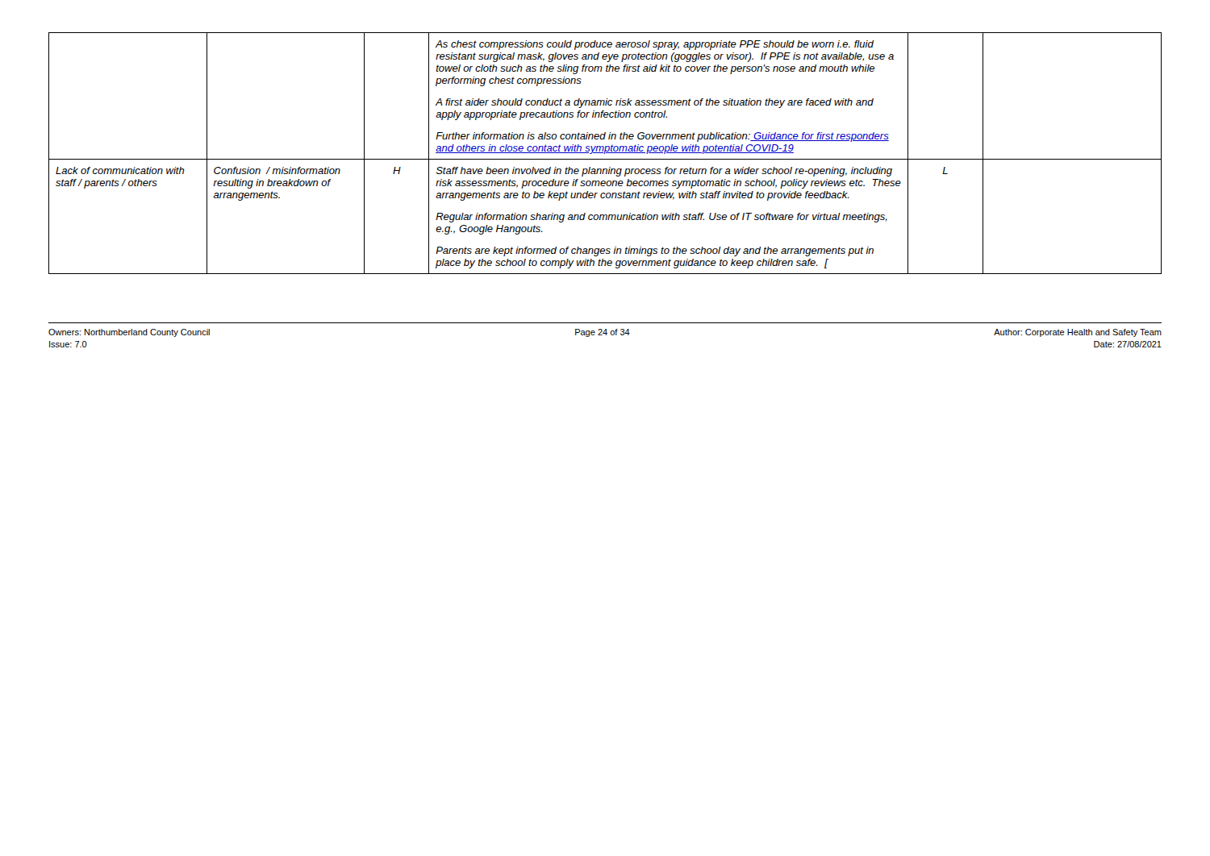| | | | As chest compressions could produce aerosol spray, appropriate PPE should be worn i.e. fluid resistant surgical mask, gloves and eye protection (goggles or visor). If PPE is not available, use a towel or cloth such as the sling from the first aid kit to cover the person's nose and mouth while performing chest compressions A first aider should conduct a dynamic risk assessment of the situation they are faced with and apply appropriate precautions for infection control. Further information is also contained in the Government publication: Guidance for first responders and others in close contact with symptomatic people with potential COVID-19 | | |
| Lack of communication with staff / parents / others | Confusion / misinformation resulting in breakdown of arrangements. | H | Staff have been involved in the planning process for return for a wider school re-opening, including risk assessments, procedure if someone becomes symptomatic in school, policy reviews etc. These arrangements are to be kept under constant review, with staff invited to provide feedback. Regular information sharing and communication with staff. Use of IT software for virtual meetings, e.g., Google Hangouts. Parents are kept informed of changes in timings to the school day and the arrangements put in place by the school to comply with the government guidance to keep children safe. [ | L | |
Owners: Northumberland County Council
Issue: 7.0
Page 24 of 34
Author: Corporate Health and Safety Team
Date: 27/08/2021